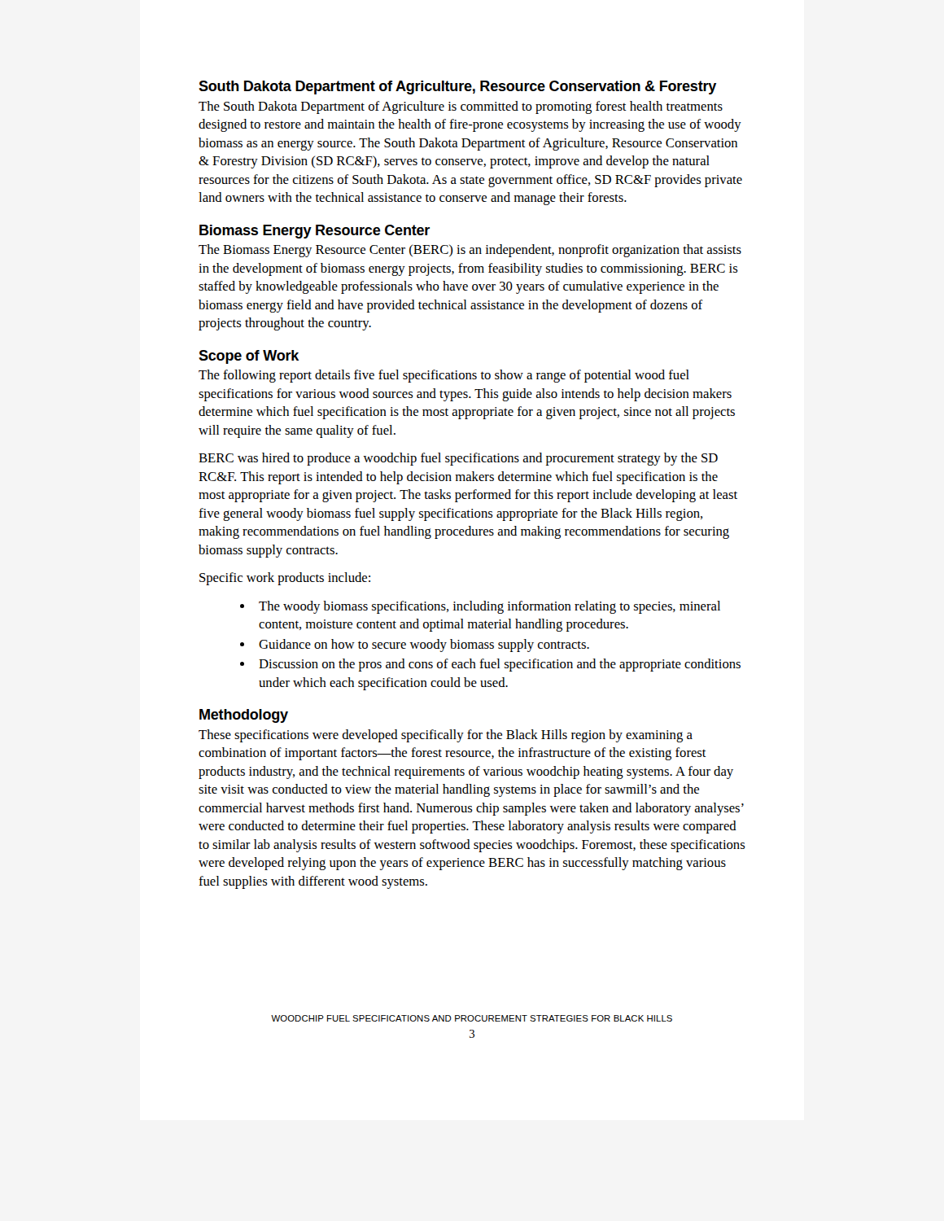South Dakota Department of Agriculture, Resource Conservation & Forestry
The South Dakota Department of Agriculture is committed to promoting forest health treatments designed to restore and maintain the health of fire-prone ecosystems by increasing the use of woody biomass as an energy source. The South Dakota Department of Agriculture, Resource Conservation & Forestry Division (SD RC&F), serves to conserve, protect, improve and develop the natural resources for the citizens of South Dakota. As a state government office, SD RC&F provides private land owners with the technical assistance to conserve and manage their forests.
Biomass Energy Resource Center
The Biomass Energy Resource Center (BERC) is an independent, nonprofit organization that assists in the development of biomass energy projects, from feasibility studies to commissioning. BERC is staffed by knowledgeable professionals who have over 30 years of cumulative experience in the biomass energy field and have provided technical assistance in the development of dozens of projects throughout the country.
Scope of Work
The following report details five fuel specifications to show a range of potential wood fuel specifications for various wood sources and types. This guide also intends to help decision makers determine which fuel specification is the most appropriate for a given project, since not all projects will require the same quality of fuel.
BERC was hired to produce a woodchip fuel specifications and procurement strategy by the SD RC&F. This report is intended to help decision makers determine which fuel specification is the most appropriate for a given project. The tasks performed for this report include developing at least five general woody biomass fuel supply specifications appropriate for the Black Hills region, making recommendations on fuel handling procedures and making recommendations for securing biomass supply contracts.
Specific work products include:
The woody biomass specifications, including information relating to species, mineral content, moisture content and optimal material handling procedures.
Guidance on how to secure woody biomass supply contracts.
Discussion on the pros and cons of each fuel specification and the appropriate conditions under which each specification could be used.
Methodology
These specifications were developed specifically for the Black Hills region by examining a combination of important factors—the forest resource, the infrastructure of the existing forest products industry, and the technical requirements of various woodchip heating systems. A four day site visit was conducted to view the material handling systems in place for sawmill’s and the commercial harvest methods first hand. Numerous chip samples were taken and laboratory analyses’ were conducted to determine their fuel properties. These laboratory analysis results were compared to similar lab analysis results of western softwood species woodchips. Foremost, these specifications were developed relying upon the years of experience BERC has in successfully matching various fuel supplies with different wood systems.
WOODCHIP FUEL SPECIFICATIONS AND PROCUREMENT STRATEGIES FOR BLACK HILLS
3